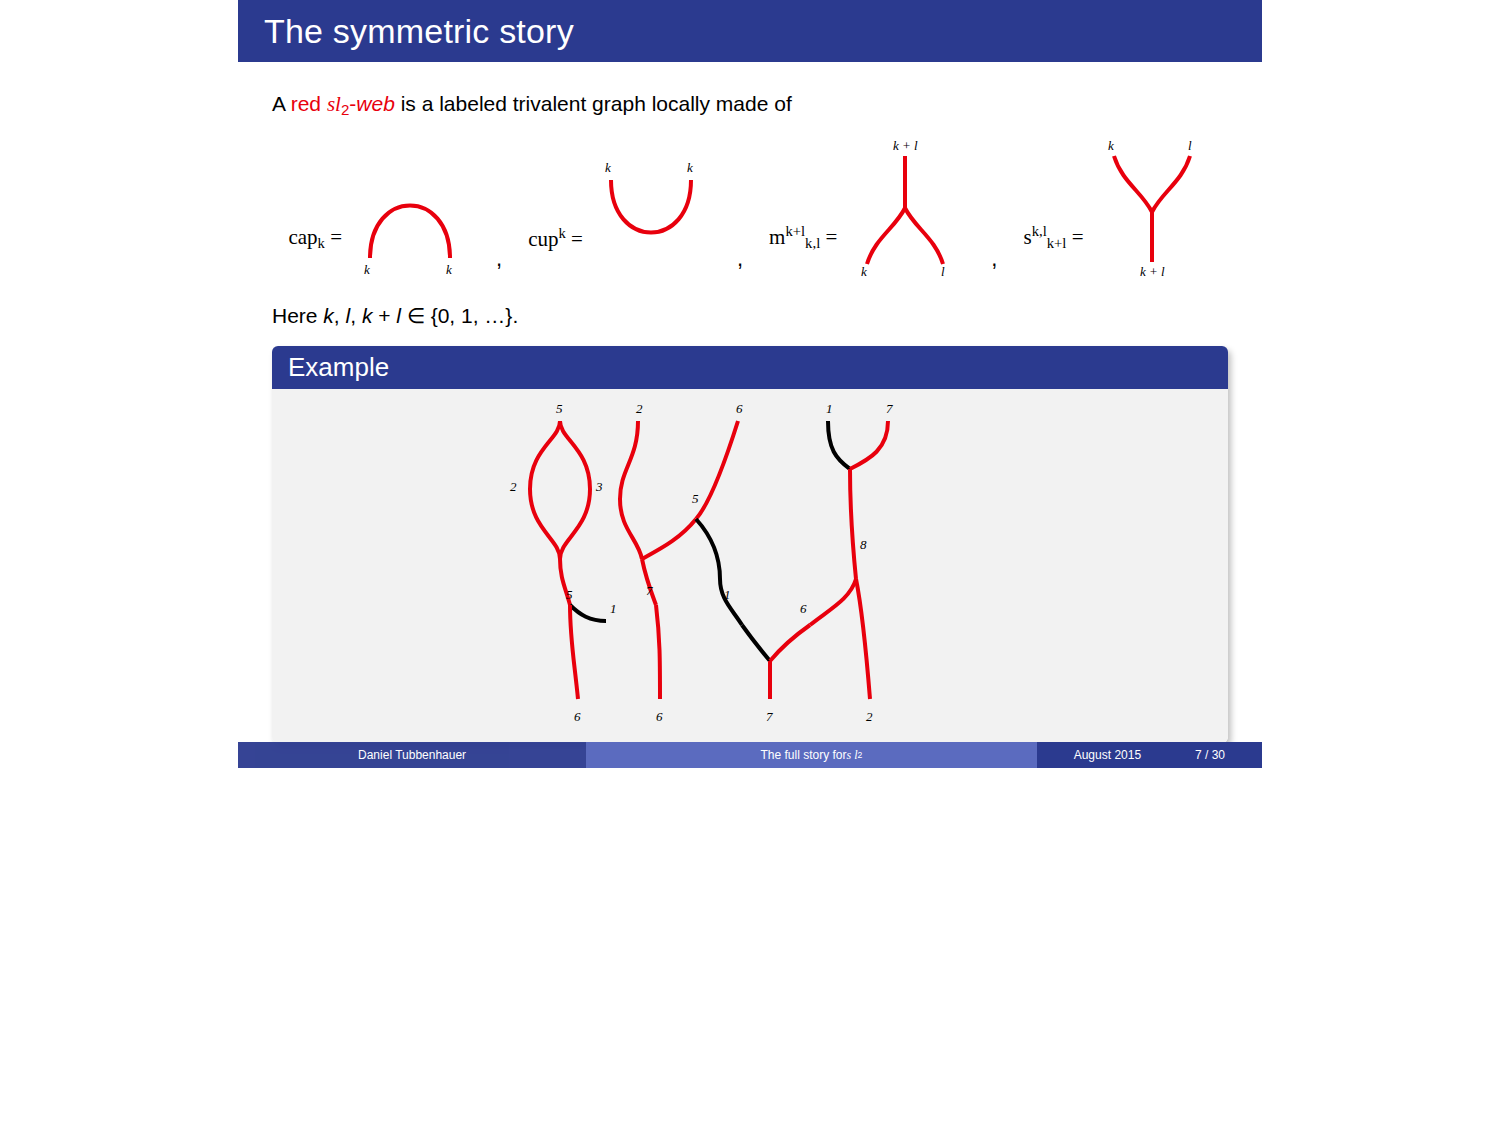The symmetric story
A red sl 2-web is a labeled trivalent graph locally made of
capk = k k
,
cupk = k k
,
mk+l k,l = k + l k l
,
sk,l k+l = k l k + l
Here k, l, k + l ∈ {0, 1, …}.
Example
5 2 6 1 7 2 3 5 1 6 7 5 6 1 7 8 6 2
Daniel Tubbenhauer
The full story for s l 2
August 20157 / 30